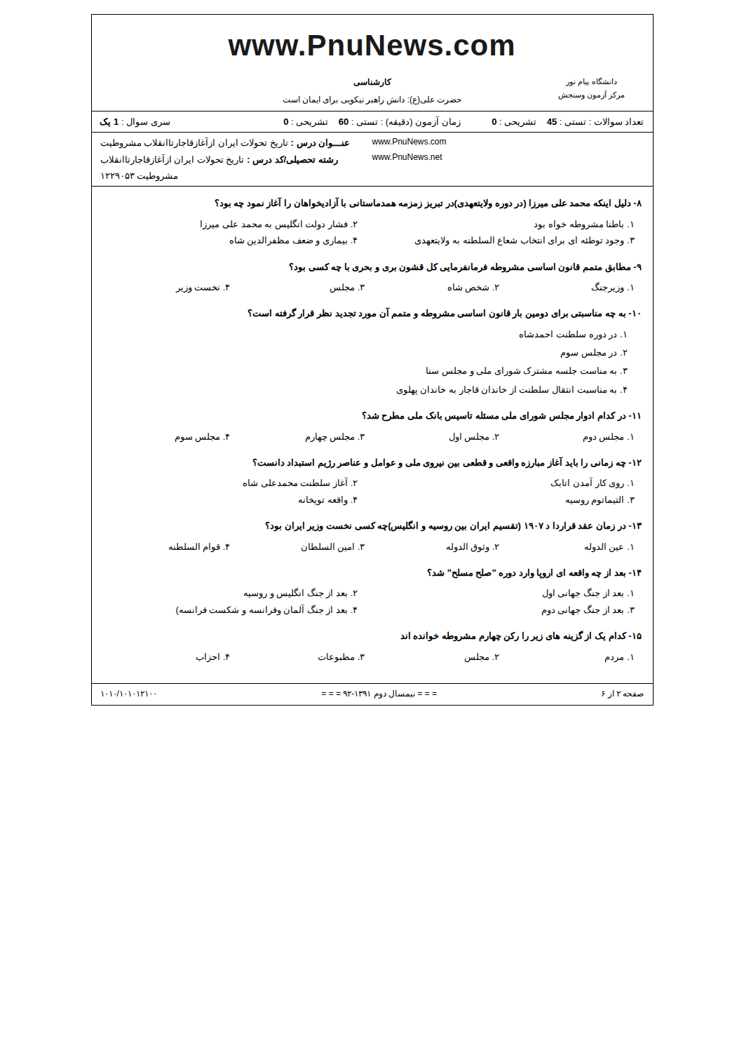www.PnuNews.com
دانشگاه پیام نور
مرکز آزمون وسنجش
کارشناسی
حضرت علی(ع): دانش راهبر نیکویی برای ایمان است
تعداد سوالات : تستی : 45 تشریحی : 0
زمان آزمون (دقیقه) : تستی : 60 تشریحی : 0
سری سوال : 1 یک
www.PnuNews.com
www.PnuNews.net
عنـــوان درس : تاریخ تحولات ایران ازآغازقاجارتاانقلاب مشروطیت
رشته تحصیلی/کد درس : تاریخ تحولات ایران ازآغازقاجارتاانقلاب مشروطیت ۱۲۲۹۰۵۳
۸- دلیل اینکه محمد علی میرزا (در دوره ولایتعهدی)در تبریز زمزمه همدماستانی با آزادیخواهان را آغاز نمود چه بود؟
۱. باطنا مشروطه خواه بود
۲. فشار دولت انگلیس به محمد علی میرزا
۳. وجود توطئه ای برای انتخاب شعاع السلطنه به ولایتعهدی
۴. بیماری و ضعف مظفرالدین شاه
۹- مطابق متمم قانون اساسی مشروطه فرمانفرمایی کل قشون بری و بحری با چه کسی بود؟
۱. وزیرجنگ
۲. شخص شاه
۳. مجلس
۴. نخست وزیر
۱۰- به چه مناسبتی برای دومین بار قانون اساسی مشروطه و متمم آن مورد تجدید نظر قرار گرفته است؟
۱. در دوره سلطنت احمدشاه
۲. در مجلس سوم
۳. به مناست جلسه مشترک شورای ملی و مجلس سنا
۴. به مناسبت انتقال سلطنت از خاندان قاجار به خاندان پهلوی
۱۱- در کدام ادوار مجلس شورای ملی مسئله تاسیس بانک ملی مطرح شد؟
۱. مجلس دوم
۲. مجلس اول
۳. مجلس چهارم
۴. مجلس سوم
۱۲- چه زمانی را باید آغاز مبارزه واقعی و قطعی بین نیروی ملی و عوامل و عناصر رژیم استبداد دانست؟
۱. روی کار آمدن اتابک
۲. آغاز سلطنت محمدعلی شاه
۳. التیماتوم روسیه
۴. واقعه توپخانه
۱۳- در زمان عقد قراردا د ۱۹۰۷ (تقسیم ایران بین روسیه و انگلیس)چه کسی نخست وزیر ایران بود؟
۱. عین الدوله
۲. وثوق الدوله
۳. امین السلطان
۴. قوام السلطنه
۱۴- بعد از چه واقعه ای اروپا وارد دوره "صلح مسلح" شد؟
۱. بعد از جنگ جهانی اول
۲. بعد از جنگ انگلیس و روسیه
۳. بعد از جنگ جهانی دوم
۴. بعد از جنگ آلمان وفرانسه و شکست فرانسه)
۱۵- کدام یک از گزینه های زیر را رکن چهارم مشروطه خوانده اند
۱. مردم
۲. مجلس
۳. مطبوعات
۴. احزاب
صفحه ۲ از ۶
= = = نیمسال دوم ۱۳۹۱-۹۲ = = =
۱۰۱۰/۱۰۱۰۱۲۱۰۰